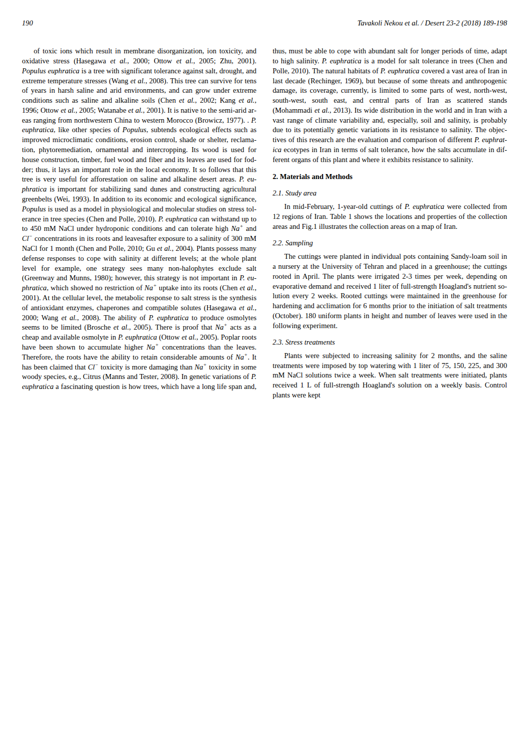190 Tavakoli Nekou et al. / Desert 23-2 (2018) 189-198
of toxic ions which result in membrane disorganization, ion toxicity, and oxidative stress (Hasegawa et al., 2000; Ottow et al., 2005; Zhu, 2001). Populus euphratica is a tree with significant tolerance against salt, drought, and extreme temperature stresses (Wang et al., 2008). This tree can survive for tens of years in harsh saline and arid environments, and can grow under extreme conditions such as saline and alkaline soils (Chen et al., 2002; Kang et al., 1996; Ottow et al., 2005; Watanabe et al., 2001). It is native to the semi-arid areas ranging from northwestern China to western Morocco (Browicz, 1977). . P. euphratica, like other species of Populus, subtends ecological effects such as improved microclimatic conditions, erosion control, shade or shelter, reclamation, phytoremediation, ornamental and intercropping. Its wood is used for house construction, timber, fuel wood and fiber and its leaves are used for fodder; thus, it lays an important role in the local economy. It so follows that this tree is very useful for afforestation on saline and alkaline desert areas. P. euphratica is important for stabilizing sand dunes and constructing agricultural greenbelts (Wei, 1993). In addition to its economic and ecological significance, Populus is used as a model in physiological and molecular studies on stress tolerance in tree species (Chen and Polle, 2010). P. euphratica can withstand up to to 450 mM NaCl under hydroponic conditions and can tolerate high Na+ and Cl− concentrations in its roots and leavesafter exposure to a salinity of 300 mM NaCl for 1 month (Chen and Polle, 2010; Gu et al., 2004). Plants possess many defense responses to cope with salinity at different levels; at the whole plant level for example, one strategy sees many non-halophytes exclude salt (Greenway and Munns, 1980); however, this strategy is not important in P. euphratica, which showed no restriction of Na+ uptake into its roots (Chen et al., 2001). At the cellular level, the metabolic response to salt stress is the synthesis of antioxidant enzymes, chaperones and compatible solutes (Hasegawa et al., 2000; Wang et al., 2008). The ability of P. euphratica to produce osmolytes seems to be limited (Brosche et al., 2005). There is proof that Na+ acts as a cheap and available osmolyte in P. euphratica (Ottow et al., 2005). Poplar roots have been shown to accumulate higher Na+ concentrations than the leaves. Therefore, the roots have the ability to retain considerable amounts of Na+. It has been claimed that Cl− toxicity is more damaging than Na+ toxicity in some woody species, e.g., Citrus (Manns and Tester, 2008). In genetic variations of P. euphratica a fascinating question is how trees, which have a long life span and, thus, must be able to cope with abundant salt for longer periods of time, adapt to high salinity. P. euphratica is a model for salt tolerance in trees (Chen and Polle, 2010). The natural habitats of P. euphratica covered a vast area of Iran in last decade (Rechinger, 1969), but because of some threats and anthropogenic damage, its coverage, currently, is limited to some parts of west, north-west, south-west, south east, and central parts of Iran as scattered stands (Mohammadi et al., 2013). Its wide distribution in the world and in Iran with a vast range of climate variability and, especially, soil and salinity, is probably due to its potentially genetic variations in its resistance to salinity. The objectives of this research are the evaluation and comparison of different P. euphratica ecotypes in Iran in terms of salt tolerance, how the salts accumulate in different organs of this plant and where it exhibits resistance to salinity.
2. Materials and Methods
2.1. Study area
In mid-February, 1-year-old cuttings of P. euphratica were collected from 12 regions of Iran. Table 1 shows the locations and properties of the collection areas and Fig.1 illustrates the collection areas on a map of Iran.
2.2. Sampling
The cuttings were planted in individual pots containing Sandy-loam soil in a nursery at the University of Tehran and placed in a greenhouse; the cuttings rooted in April. The plants were irrigated 2-3 times per week, depending on evaporative demand and received 1 liter of full-strength Hoagland's nutrient solution every 2 weeks. Rooted cuttings were maintained in the greenhouse for hardening and acclimation for 6 months prior to the initiation of salt treatments (October). 180 uniform plants in height and number of leaves were used in the following experiment.
2.3. Stress treatments
Plants were subjected to increasing salinity for 2 months, and the saline treatments were imposed by top watering with 1 liter of 75, 150, 225, and 300 mM NaCl solutions twice a week. When salt treatments were initiated, plants received 1 L of full-strength Hoagland's solution on a weekly basis. Control plants were kept